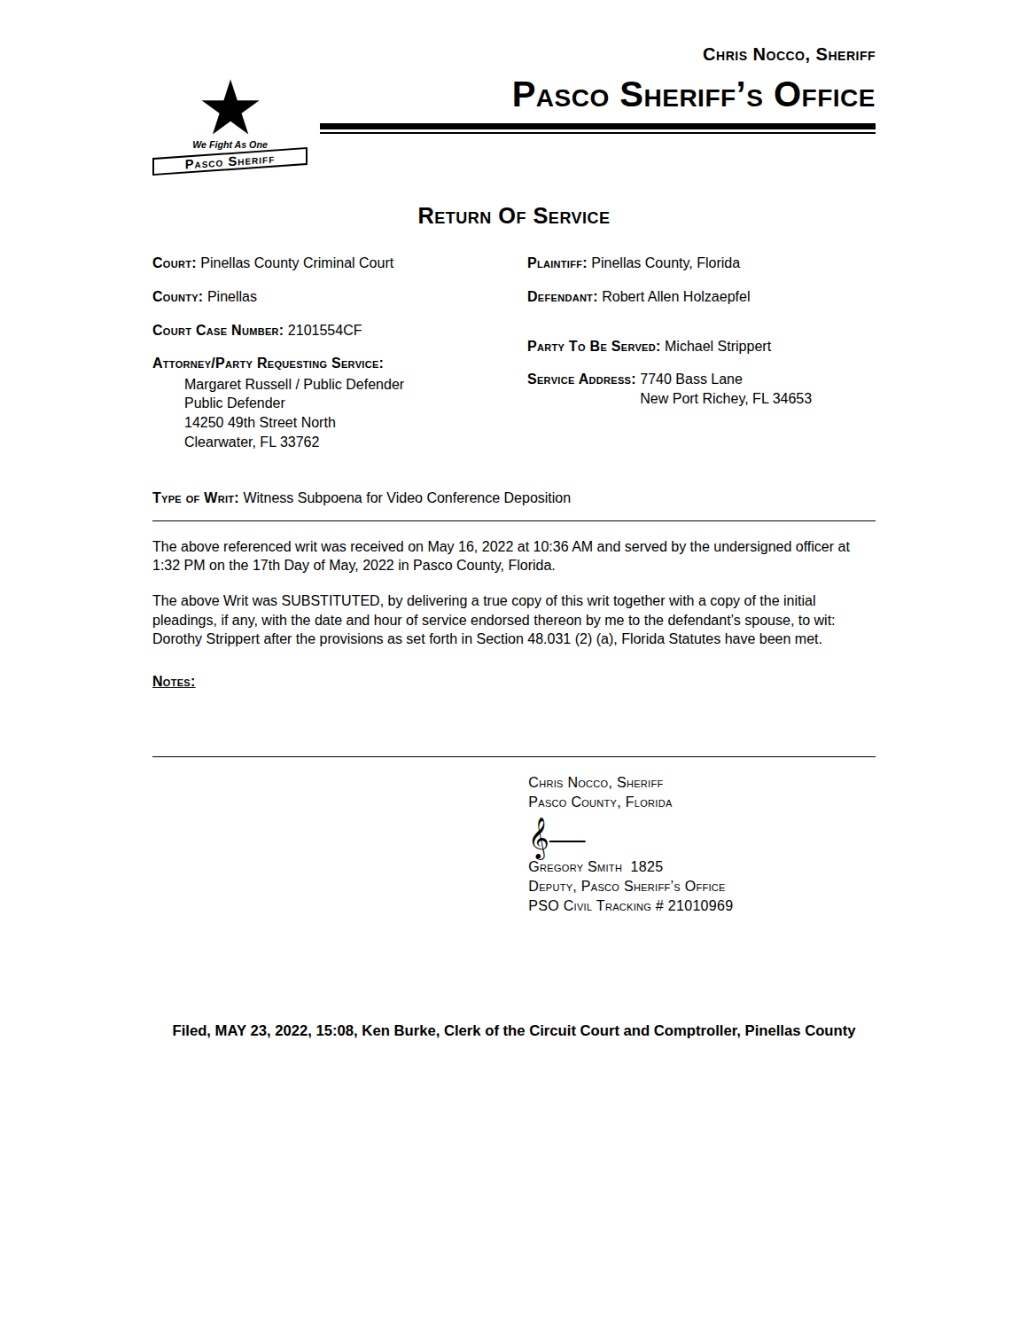Chris Nocco, Sheriff
★ We Fight As One Pasco Sheriff
Pasco Sheriff’s Office
Return Of Service
Court: Pinellas County Criminal Court
County: Pinellas
Court Case Number: 2101554CF
Attorney/Party Requesting Service:
Margaret Russell / Public Defender
Public Defender
14250 49th Street North
Clearwater, FL 33762
Plaintiff: Pinellas County, Florida
Defendant: Robert Allen Holzaepfel
Party To Be Served: Michael Strippert
Service Address: 7740 Bass Lane
New Port Richey, FL 34653
Type of Writ: Witness Subpoena for Video Conference Deposition
The above referenced writ was received on May 16, 2022 at 10:36 AM and served by the undersigned officer at 1:32 PM on the 17th Day of May, 2022 in Pasco County, Florida.
The above Writ was SUBSTITUTED, by delivering a true copy of this writ together with a copy of the initial pleadings, if any, with the date and hour of service endorsed thereon by me to the defendant’s spouse, to wit: Dorothy Strippert after the provisions as set forth in Section 48.031 (2) (a), Florida Statutes have been met.
Notes:
Chris Nocco, Sheriff
Pasco County, Florida
𝄞—
Gregory Smith 1825
Deputy, Pasco Sheriff’s Office
PSO Civil Tracking # 21010969
Filed, MAY 23, 2022, 15:08, Ken Burke, Clerk of the Circuit Court and Comptroller, Pinellas County